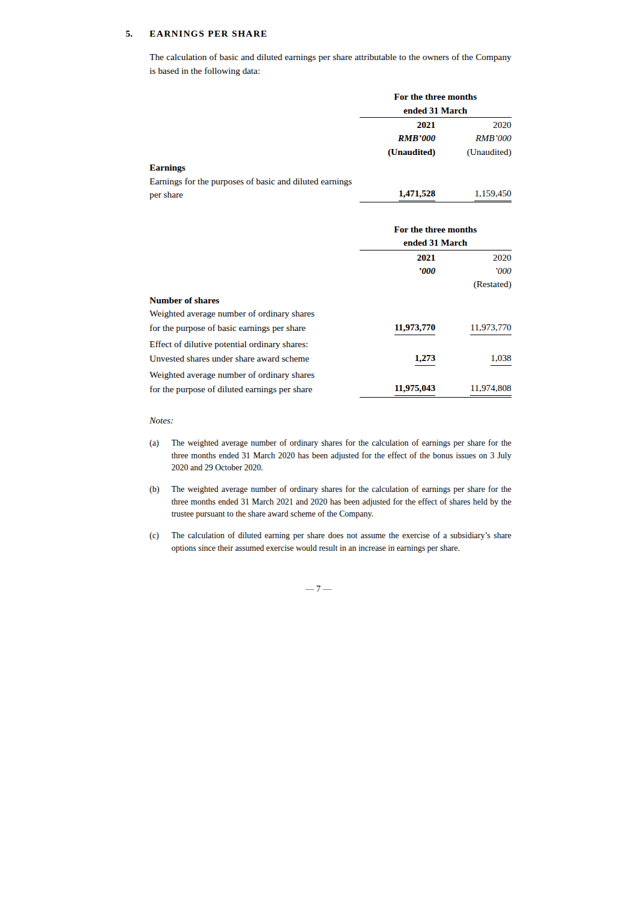5.
EARNINGS PER SHARE
The calculation of basic and diluted earnings per share attributable to the owners of the Company is based in the following data:
| | For the three months |
| | ended 31 March |
| | 2021 | 2020 |
| | RMB’000 | RMB’000 |
| | (Unaudited) | (Unaudited) |
| Earnings | | |
| Earnings for the purposes of basic and diluted earnings per share | 1,471,528 | 1,159,450 |
| | For the three months |
| | ended 31 March |
| | 2021 | 2020 |
| | ’000 | ’000 |
| | | (Restated) |
| Number of shares | | |
| Weighted average number of ordinary shares | | |
| for the purpose of basic earnings per share | 11,973,770 | 11,973,770 |
| Effect of dilutive potential ordinary shares: | | |
| Unvested shares under share award scheme | 1,273 | 1,038 |
| Weighted average number of ordinary shares | | |
| for the purpose of diluted earnings per share | 11,975,043 | 11,974,808 |
Notes:
(a) The weighted average number of ordinary shares for the calculation of earnings per share for the three months ended 31 March 2020 has been adjusted for the effect of the bonus issues on 3 July 2020 and 29 October 2020.
(b) The weighted average number of ordinary shares for the calculation of earnings per share for the three months ended 31 March 2021 and 2020 has been adjusted for the effect of shares held by the trustee pursuant to the share award scheme of the Company.
(c) The calculation of diluted earning per share does not assume the exercise of a subsidiary’s share options since their assumed exercise would result in an increase in earnings per share.
— 7 —